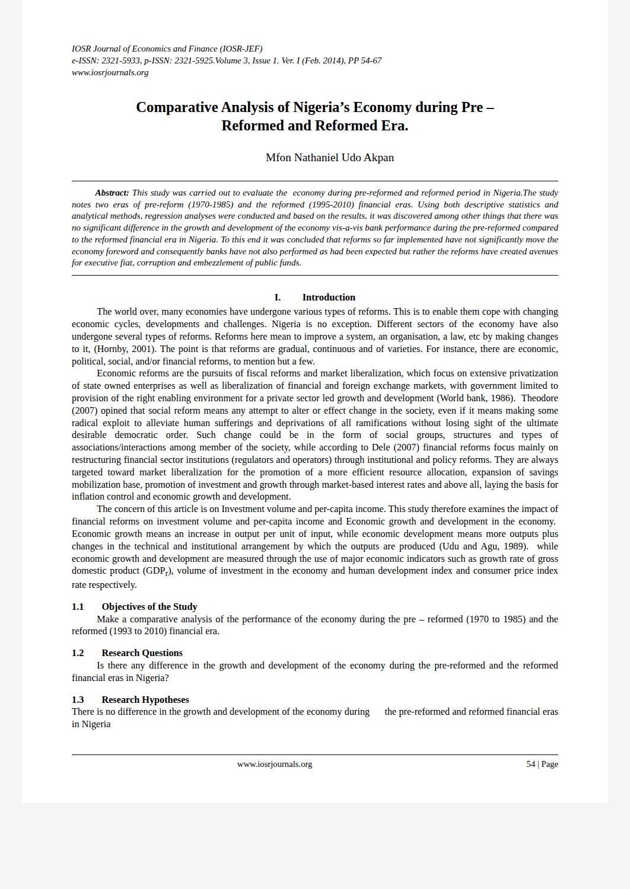IOSR Journal of Economics and Finance (IOSR-JEF)
e-ISSN: 2321-5933, p-ISSN: 2321-5925.Volume 3, Issue 1. Ver. I (Feb. 2014), PP 54-67
www.iosrjournals.org
Comparative Analysis of Nigeria’s Economy during Pre –
Reformed and Reformed Era.
Mfon Nathaniel Udo Akpan
Abstract: This study was carried out to evaluate the economy during pre-reformed and reformed period in Nigeria.The study notes two eras of pre-reform (1970-1985) and the reformed (1995-2010) financial eras. Using both descriptive statistics and analytical methods, regression analyses were conducted and based on the results, it was discovered among other things that there was no significant difference in the growth and development of the economy vis-a-vis bank performance during the pre-reformed compared to the reformed financial era in Nigeria. To this end it was concluded that reforms so far implemented have not significantly move the economy foreword and consequently banks have not also performed as had been expected but rather the reforms have created avenues for executive fiat, corruption and embezzlement of public funds.
I. Introduction
The world over, many economies have undergone various types of reforms. This is to enable them cope with changing economic cycles, developments and challenges. Nigeria is no exception. Different sectors of the economy have also undergone several types of reforms. Reforms here mean to improve a system, an organisation, a law, etc by making changes to it, (Hornby, 2001). The point is that reforms are gradual, continuous and of varieties. For instance, there are economic, political, social, and/or financial reforms, to mention but a few.
Economic reforms are the pursuits of fiscal reforms and market liberalization, which focus on extensive privatization of state owned enterprises as well as liberalization of financial and foreign exchange markets, with government limited to provision of the right enabling environment for a private sector led growth and development (World bank, 1986). Theodore (2007) opined that social reform means any attempt to alter or effect change in the society, even if it means making some radical exploit to alleviate human sufferings and deprivations of all ramifications without losing sight of the ultimate desirable democratic order. Such change could be in the form of social groups, structures and types of associations/interactions among member of the society, while according to Dele (2007) financial reforms focus mainly on restructuring financial sector institutions (regulators and operators) through institutional and policy reforms. They are always targeted toward market liberalization for the promotion of a more efficient resource allocation, expansion of savings mobilization base, promotion of investment and growth through market-based interest rates and above all, laying the basis for inflation control and economic growth and development.
The concern of this article is on Investment volume and per-capita income. This study therefore examines the impact of financial reforms on investment volume and per-capita income and Economic growth and development in the economy. Economic growth means an increase in output per unit of input, while economic development means more outputs plus changes in the technical and institutional arrangement by which the outputs are produced (Udu and Agu, 1989). while economic growth and development are measured through the use of major economic indicators such as growth rate of gross domestic product (GDPr), volume of investment in the economy and human development index and consumer price index rate respectively.
1.1 Objectives of the Study
Make a comparative analysis of the performance of the economy during the pre – reformed (1970 to 1985) and the reformed (1993 to 2010) financial era.
1.2 Research Questions
Is there any difference in the growth and development of the economy during the pre-reformed and the reformed financial eras in Nigeria?
1.3 Research Hypotheses
There is no difference in the growth and development of the economy during the pre-reformed and reformed financial eras in Nigeria
www.iosrjournals.org 54 | Page